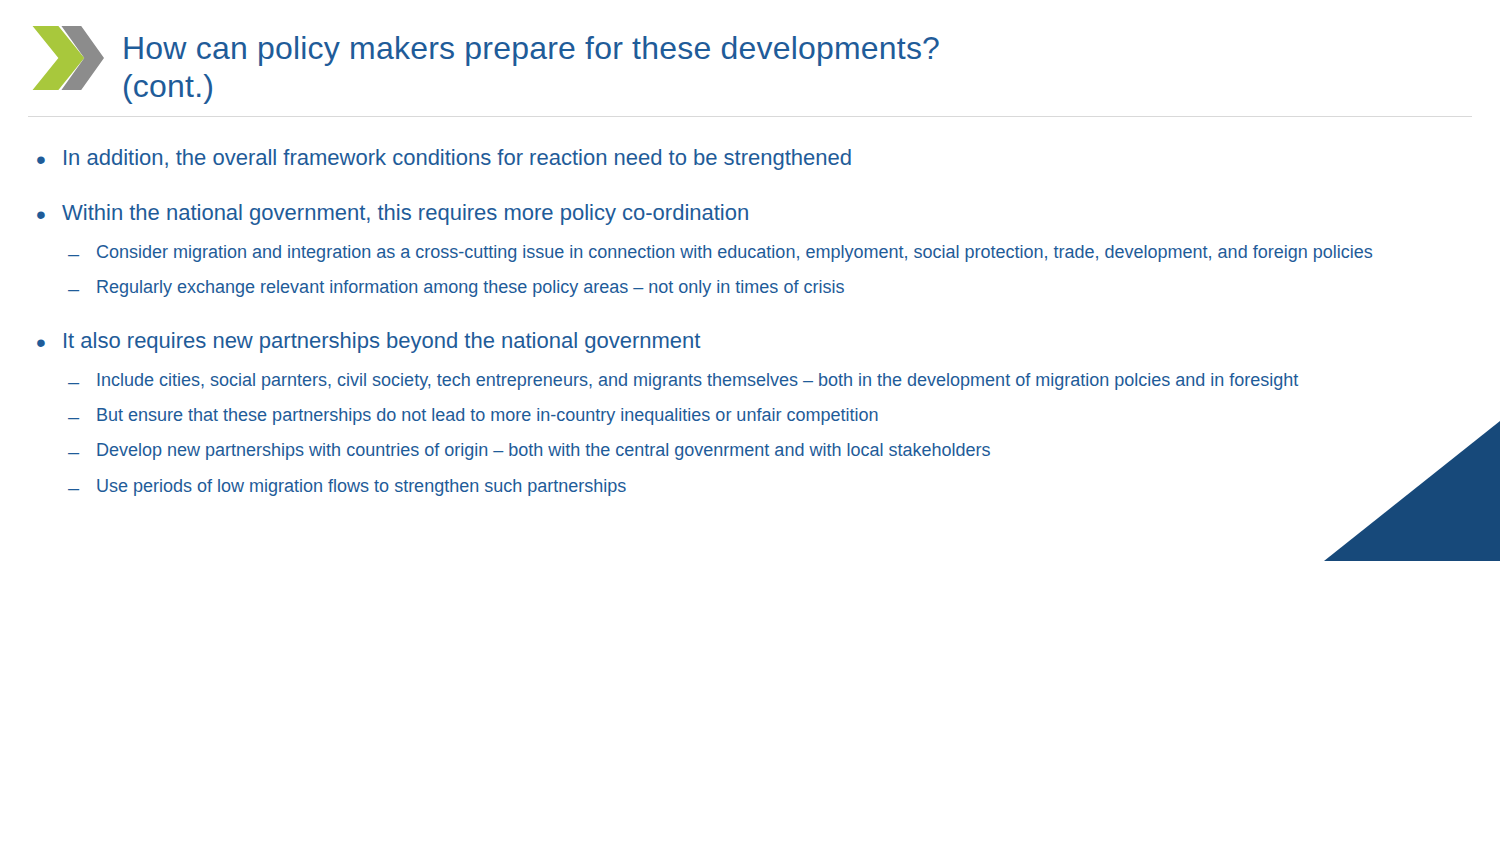How can policy makers prepare for these developments?
(cont.)
In addition, the overall framework conditions for reaction need to be strengthened
Within the national government, this requires more policy co-ordination
Consider migration and integration as a cross-cutting issue in connection with education, emplyoment, social protection, trade, development, and foreign policies
Regularly exchange relevant information among these policy areas – not only in times of crisis
It also requires new partnerships beyond the national government
Include cities, social parnters, civil society, tech entrepreneurs, and migrants themselves – both in the development of migration polcies and in foresight
But ensure that these partnerships do not lead to more in-country inequalities or unfair competition
Develop new partnerships with countries of origin – both with the central govenrment and with local stakeholders
Use periods of low migration flows to strengthen such partnerships